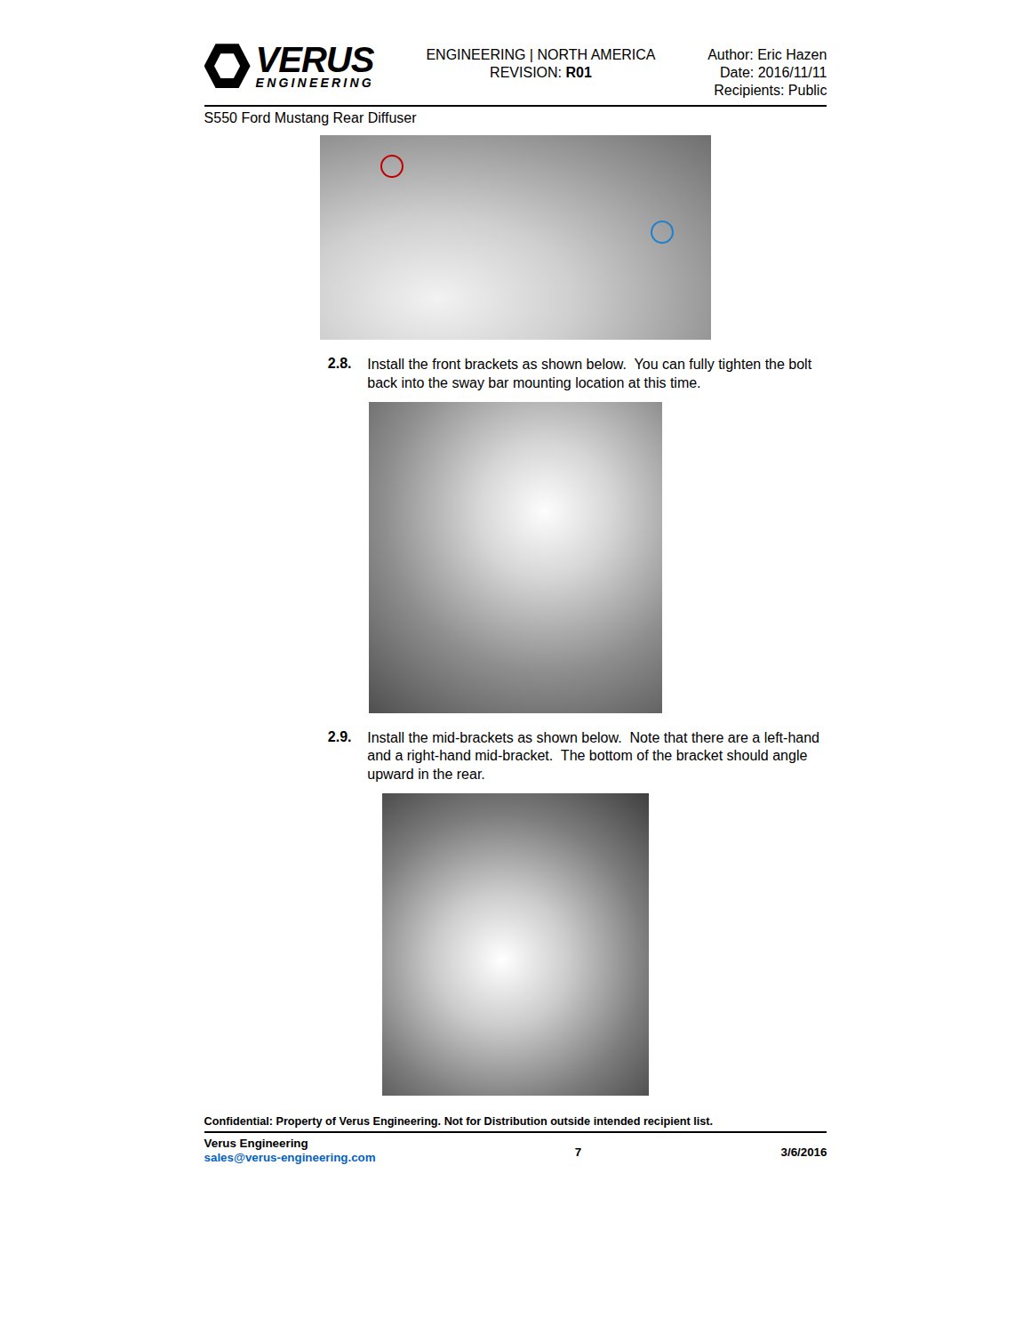VERUS
ENGINEERING
ENGINEERING | NORTH AMERICA
REVISION: R01
Author: Eric Hazen
Date: 2016/11/11
Recipients: Public
S550 Ford Mustang Rear Diffuser
2.8. Install the front brackets as shown below. You can fully tighten the bolt back into the sway bar mounting location at this time.
2.9. Install the mid-brackets as shown below. Note that there are a left-hand and a right-hand mid-bracket. The bottom of the bracket should angle upward in the rear.
Confidential: Property of Verus Engineering. Not for Distribution outside intended recipient list.
Verus Engineering
sales@verus-engineering.com
7
3/6/2016